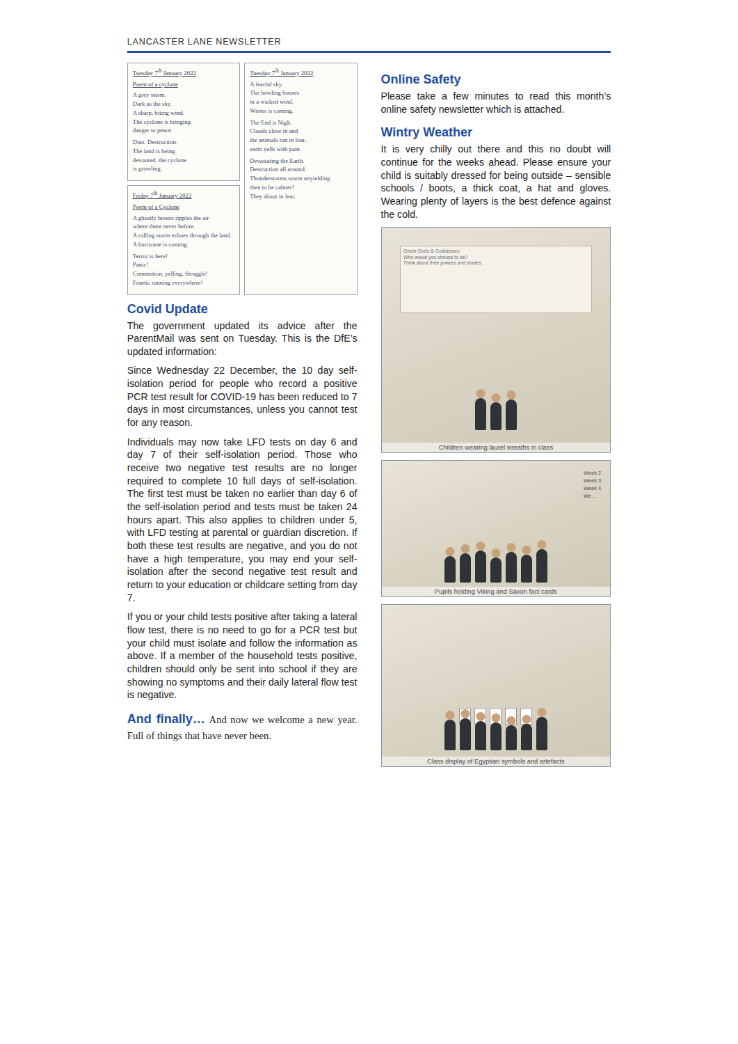LANCASTER LANE NEWSLETTER
Tuesday 7th January 2022
Poem of a cyclone
A grey storm.
Dark as the sky.
A sharp, biting wind.
The cyclone is bringing
danger to peace.
Dust. Destruction.
The land is being
devoured, the cyclone
is growling.
Tuesday 7th January 2022
A fearful sky.
The howling houses
in a wicked wind.
Winter is coming.
The End is Nigh.
Clouds close in and
the animals run in fear,
earth yells with pain.
Devastating the Earth.
Destruction all around.
Thunderstorms storm unyielding
then to be calmer!
They shout in fear.
Friday 7th January 2022
Poem of a Cyclone
A ghostly breeze ripples the air
where there never before.
A rolling storm echoes through the land.
A hurricane is coming.
Terror is here!
Panic!
Commotion, yelling, Struggle!
Frantic running everywhere!
Covid Update
The government updated its advice after the ParentMail was sent on Tuesday. This is the DfE’s updated information:
Since Wednesday 22 December, the 10 day self-isolation period for people who record a positive PCR test result for COVID-19 has been reduced to 7 days in most circumstances, unless you cannot test for any reason.
Individuals may now take LFD tests on day 6 and day 7 of their self-isolation period. Those who receive two negative test results are no longer required to complete 10 full days of self-isolation. The first test must be taken no earlier than day 6 of the self-isolation period and tests must be taken 24 hours apart. This also applies to children under 5, with LFD testing at parental or guardian discretion. If both these test results are negative, and you do not have a high temperature, you may end your self-isolation after the second negative test result and return to your education or childcare setting from day 7.
If you or your child tests positive after taking a lateral flow test, there is no need to go for a PCR test but your child must isolate and follow the information as above. If a member of the household tests positive, children should only be sent into school if they are showing no symptoms and their daily lateral flow test is negative.
And finally… And now we welcome a new year. Full of things that have never been.
Online Safety
Please take a few minutes to read this month’s online safety newsletter which is attached.
Wintry Weather
It is very chilly out there and this no doubt will continue for the weeks ahead. Please ensure your child is suitably dressed for being outside – sensible schools / boots, a thick coat, a hat and gloves. Wearing plenty of layers is the best defence against the cold.
Greek Gods & Goddesses
Who would you choose to be?
Think about their powers and stories.
Children wearing laurel wreaths in class
Week 2
Week 3
Week 4
We…
Pupils holding Viking and Saxon fact cards
Class display of Egyptian symbols and artefacts